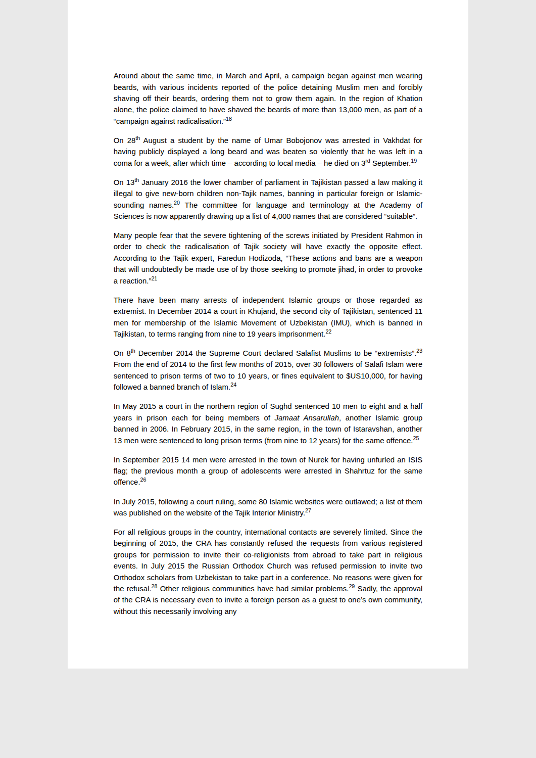Around about the same time, in March and April, a campaign began against men wearing beards, with various incidents reported of the police detaining Muslim men and forcibly shaving off their beards, ordering them not to grow them again. In the region of Khation alone, the police claimed to have shaved the beards of more than 13,000 men, as part of a “campaign against radicalisation.”18
On 28th August a student by the name of Umar Bobojonov was arrested in Vakhdat for having publicly displayed a long beard and was beaten so violently that he was left in a coma for a week, after which time – according to local media – he died on 3rd September.19
On 13th January 2016 the lower chamber of parliament in Tajikistan passed a law making it illegal to give new-born children non-Tajik names, banning in particular foreign or Islamic-sounding names.20 The committee for language and terminology at the Academy of Sciences is now apparently drawing up a list of 4,000 names that are considered “suitable”.
Many people fear that the severe tightening of the screws initiated by President Rahmon in order to check the radicalisation of Tajik society will have exactly the opposite effect. According to the Tajik expert, Faredun Hodizoda, “These actions and bans are a weapon that will undoubtedly be made use of by those seeking to promote jihad, in order to provoke a reaction.”21
There have been many arrests of independent Islamic groups or those regarded as extremist. In December 2014 a court in Khujand, the second city of Tajikistan, sentenced 11 men for membership of the Islamic Movement of Uzbekistan (IMU), which is banned in Tajikistan, to terms ranging from nine to 19 years imprisonment.22
On 8th December 2014 the Supreme Court declared Salafist Muslims to be “extremists”.23 From the end of 2014 to the first few months of 2015, over 30 followers of Salafi Islam were sentenced to prison terms of two to 10 years, or fines equivalent to $US10,000, for having followed a banned branch of Islam.24
In May 2015 a court in the northern region of Sughd sentenced 10 men to eight and a half years in prison each for being members of Jamaat Ansarullah, another Islamic group banned in 2006. In February 2015, in the same region, in the town of Istaravshan, another 13 men were sentenced to long prison terms (from nine to 12 years) for the same offence.25
In September 2015 14 men were arrested in the town of Nurek for having unfurled an ISIS flag; the previous month a group of adolescents were arrested in Shahrtuz for the same offence.26
In July 2015, following a court ruling, some 80 Islamic websites were outlawed; a list of them was published on the website of the Tajik Interior Ministry.27
For all religious groups in the country, international contacts are severely limited. Since the beginning of 2015, the CRA has constantly refused the requests from various registered groups for permission to invite their co-religionists from abroad to take part in religious events. In July 2015 the Russian Orthodox Church was refused permission to invite two Orthodox scholars from Uzbekistan to take part in a conference. No reasons were given for the refusal.28 Other religious communities have had similar problems.29 Sadly, the approval of the CRA is necessary even to invite a foreign person as a guest to one’s own community, without this necessarily involving any